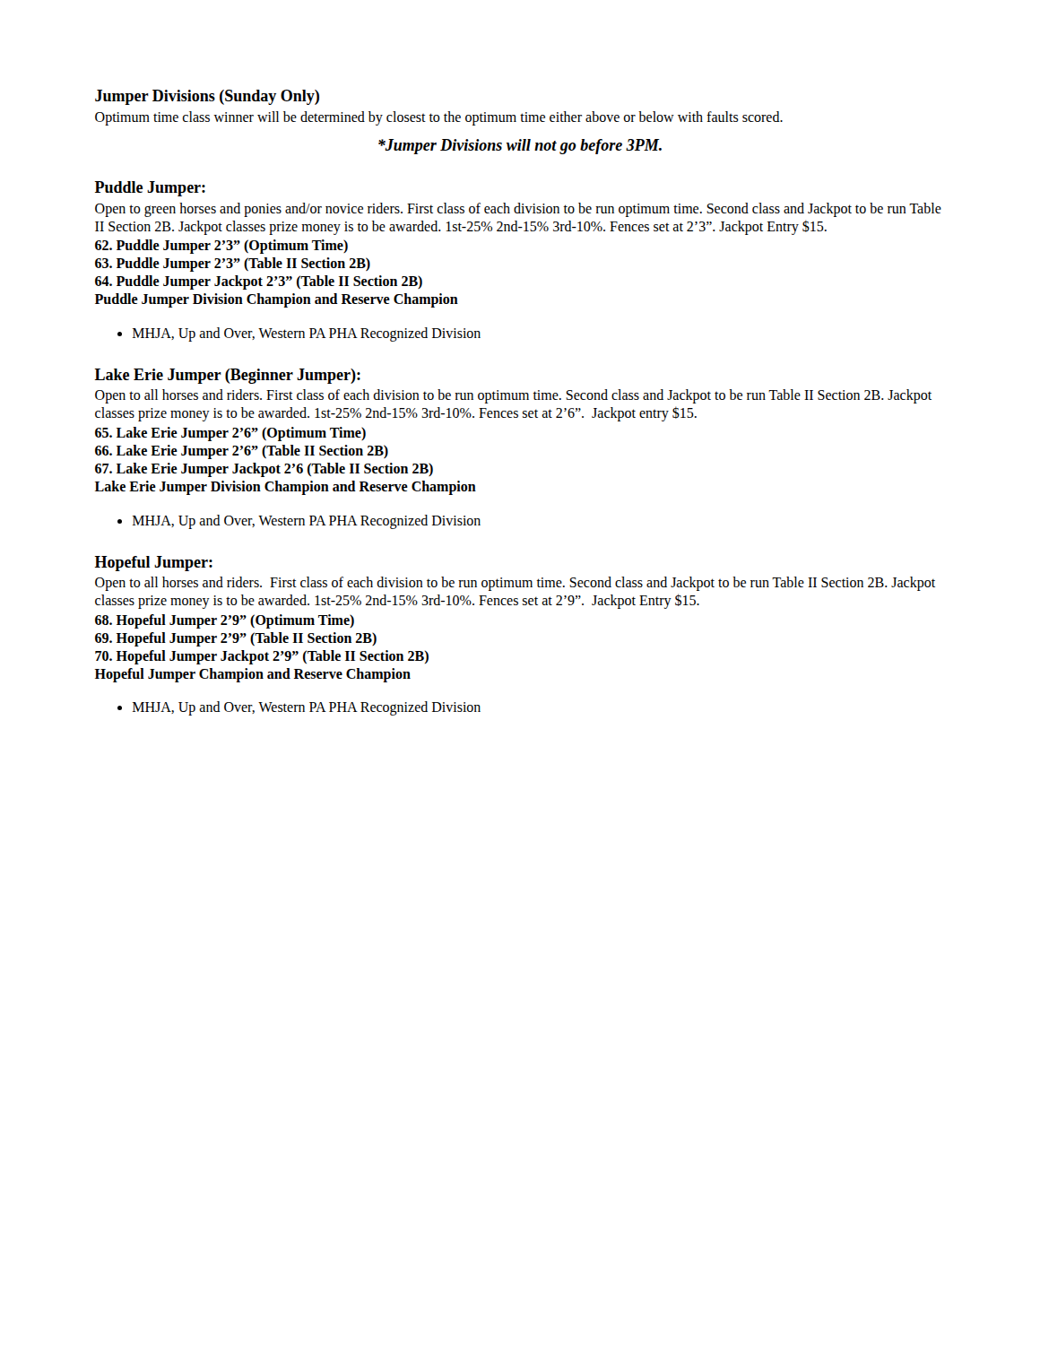Jumper Divisions (Sunday Only)
Optimum time class winner will be determined by closest to the optimum time either above or below with faults scored.
*Jumper Divisions will not go before 3PM.
Puddle Jumper:
Open to green horses and ponies and/or novice riders. First class of each division to be run optimum time. Second class and Jackpot to be run Table II Section 2B. Jackpot classes prize money is to be awarded. 1st-25% 2nd-15% 3rd-10%. Fences set at 2’3”. Jackpot Entry $15.
62. Puddle Jumper 2’3” (Optimum Time)
63. Puddle Jumper 2’3” (Table II Section 2B)
64. Puddle Jumper Jackpot 2’3” (Table II Section 2B)
Puddle Jumper Division Champion and Reserve Champion
MHJA, Up and Over, Western PA PHA Recognized Division
Lake Erie Jumper (Beginner Jumper):
Open to all horses and riders. First class of each division to be run optimum time. Second class and Jackpot to be run Table II Section 2B. Jackpot classes prize money is to be awarded. 1st-25% 2nd-15% 3rd-10%. Fences set at 2’6”. Jackpot entry $15.
65. Lake Erie Jumper 2’6” (Optimum Time)
66. Lake Erie Jumper 2’6” (Table II Section 2B)
67. Lake Erie Jumper Jackpot 2’6 (Table II Section 2B)
Lake Erie Jumper Division Champion and Reserve Champion
MHJA, Up and Over, Western PA PHA Recognized Division
Hopeful Jumper:
Open to all horses and riders. First class of each division to be run optimum time. Second class and Jackpot to be run Table II Section 2B. Jackpot classes prize money is to be awarded. 1st-25% 2nd-15% 3rd-10%. Fences set at 2’9”. Jackpot Entry $15.
68. Hopeful Jumper 2’9” (Optimum Time)
69. Hopeful Jumper 2’9” (Table II Section 2B)
70. Hopeful Jumper Jackpot 2’9” (Table II Section 2B)
Hopeful Jumper Champion and Reserve Champion
MHJA, Up and Over, Western PA PHA Recognized Division